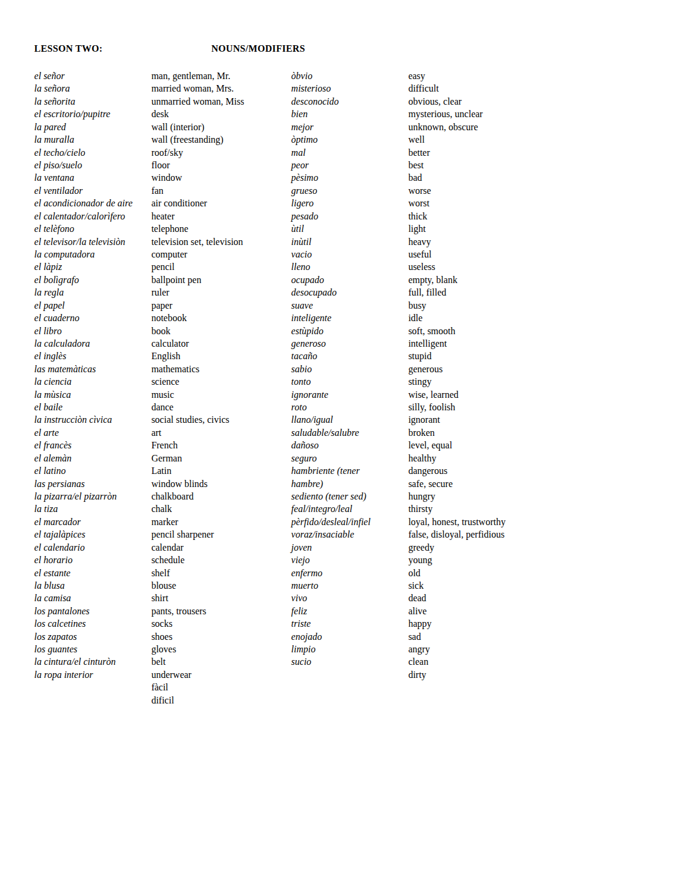LESSON TWO: NOUNS/MODIFIERS
| el señor | man, gentleman, Mr. | òbvio | easy |
| la señora | married woman, Mrs. | misterioso | difficult |
| la señorita | unmarried woman, Miss | desconocido | obvious, clear |
| el escritorio/pupitre | desk | bien | mysterious, unclear |
| la pared | wall (interior) | mejor | unknown, obscure |
| la muralla | wall (freestanding) | òptimo | well |
| el techo/cielo | roof/sky | mal | better |
| el piso/suelo | floor | peor | best |
| la ventana | window | pèsimo | bad |
| el ventilador | fan | grueso | worse |
| el acondicionador de aire | air conditioner | ligero | worst |
| el calentador/calorìfero | heater | pesado | thick |
| el telèfono | telephone | ùtil | light |
| el televisor/la televisiòn | television set, television | inùtil | heavy |
| la computadora | computer | vacio | useful |
| el làpiz | pencil | lleno | useless |
| el bolìgrafo | ballpoint pen | ocupado | empty, blank |
| la regla | ruler | desocupado | full, filled |
| el papel | paper | suave | busy |
| el cuaderno | notebook | inteligente | idle |
| el libro | book | estùpido | soft, smooth |
| la calculadora | calculator | generoso | intelligent |
| el inglès | English | tacaño | stupid |
| las matemàticas | mathematics | sabio | generous |
| la ciencia | science | tonto | stingy |
| la mùsica | music | ignorante | wise, learned |
| el baile | dance | roto | silly, foolish |
| la instrucciòn cìvica | social studies, civics | llano/igual | ignorant |
| el arte | art | saludable/salubre | broken |
| el francès | French | dañoso | level, equal |
| el alemàn | German | seguro | healthy |
| el latino | Latin | hambriente (tener | dangerous |
| las persianas | window blinds | hambre) | safe, secure |
| la pizarra/el pizarròn | chalkboard | sediento (tener sed) | hungry |
| la tiza | chalk | feal/integro/leal | thirsty |
| el marcador | marker | pèrfido/desleal/infiel | loyal, honest, trustworthy |
| el tajalàpices | pencil sharpener | voraz/insaciable | false, disloyal, perfidious |
| el calendario | calendar | joven | greedy |
| el horario | schedule | viejo | young |
| el estante | shelf | enfermo | old |
| la blusa | blouse | muerto | sick |
| la camisa | shirt | vivo | dead |
| los pantalones | pants, trousers | feliz | alive |
| los calcetines | socks | triste | happy |
| los zapatos | shoes | enojado | sad |
| los guantes | gloves | limpio | angry |
| la cintura/el cinturòn | belt | sucio | clean |
| la ropa interior | underwear | | dirty |
| | fàcil | | |
| | dificil | | |